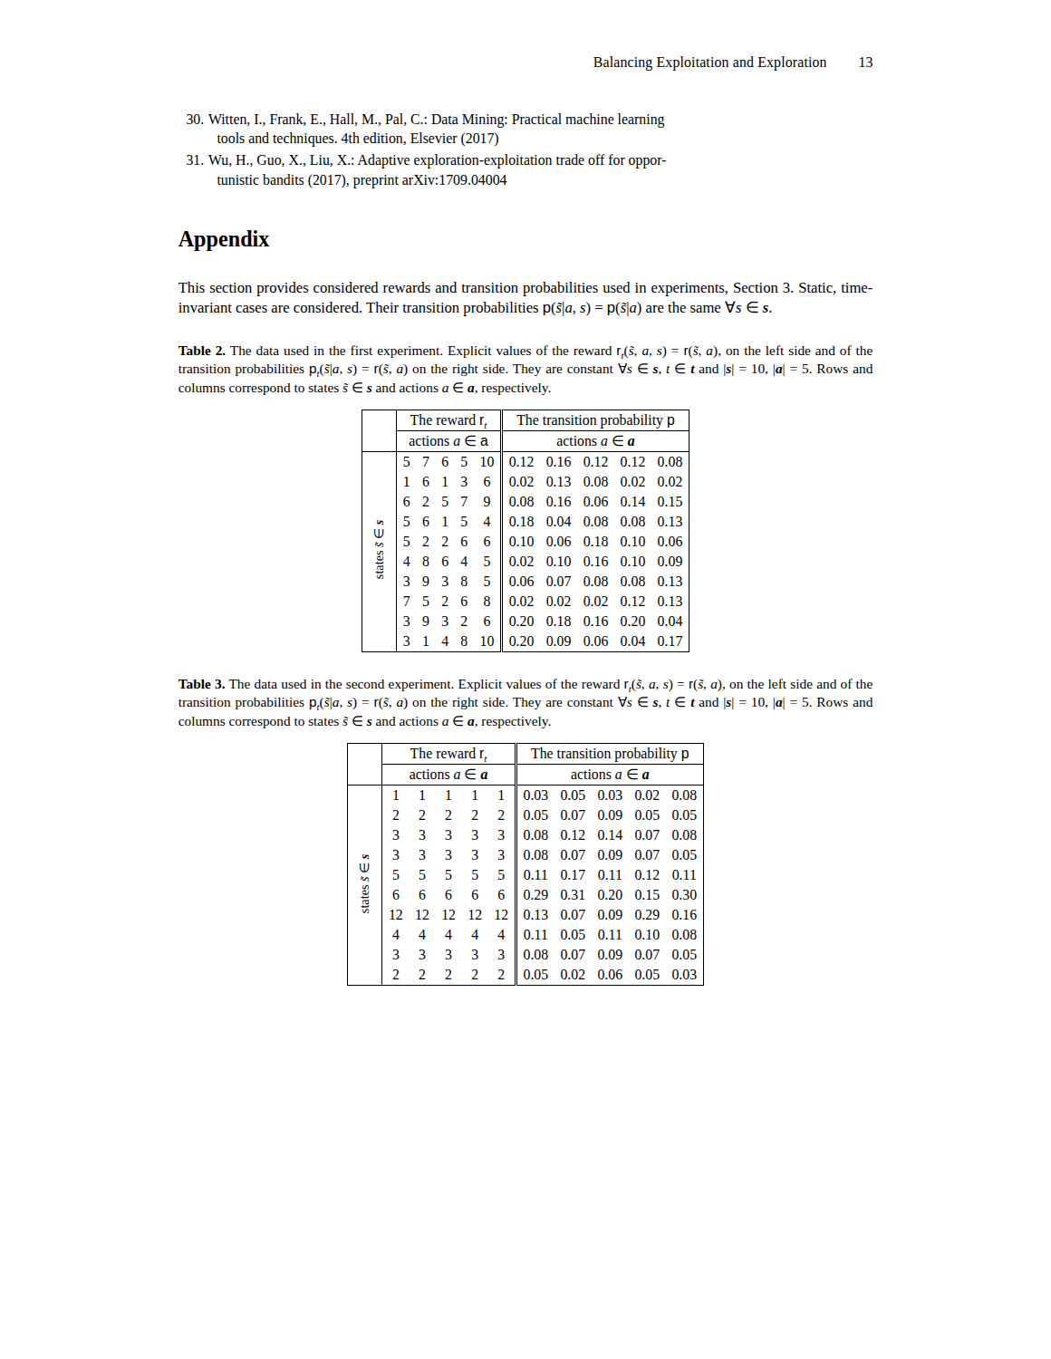Balancing Exploitation and Exploration 13
30 Witten, I., Frank, E., Hall, M., Pal, C.: Data Mining: Practical machine learningtools and techniques. 4th edition, Elsevier (2017)
31 Wu, H., Guo, X., Liu, X.: Adaptive exploration-exploitation trade off for oppor-tunistic bandits (2017), preprint arXiv:1709.04004
Appendix
This section provides considered rewards and transition probabilities used in experiments, Section 3. Static, time-invariant cases are considered. Their transition probabilities p(s̃|a, s) = p(s̃|a) are the same ∀s ∈ s.
Table 2. The data used in the first experiment. Explicit values of the reward rt(s̃, a, s) = r(s̃, a), on the left side and of the transition probabilities pt(s̃|a, s) = r(s̃, a) on the right side. They are constant ∀s ∈ s, t ∈ t and |s| = 10, |a| = 5. Rows and columns correspond to states s̃ ∈ s and actions a ∈ a, respectively.
| | The reward r t | The transition probability p |
| --- | --- | --- |
| actions a ∈ a | actions a ∈ a |
| states s̃ ∈ s | 5 | 7 | 6 | 5 | 10 | 0.12 | 0.16 | 0.12 | 0.12 | 0.08 |
| 1 | 6 | 1 | 3 | 6 | 0.02 | 0.13 | 0.08 | 0.02 | 0.02 |
| 6 | 2 | 5 | 7 | 9 | 0.08 | 0.16 | 0.06 | 0.14 | 0.15 |
| 5 | 6 | 1 | 5 | 4 | 0.18 | 0.04 | 0.08 | 0.08 | 0.13 |
| 5 | 2 | 2 | 6 | 6 | 0.10 | 0.06 | 0.18 | 0.10 | 0.06 |
| 4 | 8 | 6 | 4 | 5 | 0.02 | 0.10 | 0.16 | 0.10 | 0.09 |
| 3 | 9 | 3 | 8 | 5 | 0.06 | 0.07 | 0.08 | 0.08 | 0.13 |
| 7 | 5 | 2 | 6 | 8 | 0.02 | 0.02 | 0.02 | 0.12 | 0.13 |
| 3 | 9 | 3 | 2 | 6 | 0.20 | 0.18 | 0.16 | 0.20 | 0.04 |
| 3 | 1 | 4 | 8 | 10 | 0.20 | 0.09 | 0.06 | 0.04 | 0.17 |
Table 3. The data used in the second experiment. Explicit values of the reward rt(s̃, a, s) = r(s̃, a), on the left side and of the transition probabilities pt(s̃|a, s) = r(s̃, a) on the right side. They are constant ∀s ∈ s, t ∈ t and |s| = 10, |a| = 5. Rows and columns correspond to states s̃ ∈ s and actions a ∈ a, respectively.
| | The reward r t | The transition probability p |
| --- | --- | --- |
| actions a ∈ a | actions a ∈ a |
| states s̃ ∈ s | 1 | 1 | 1 | 1 | 1 | 0.03 | 0.05 | 0.03 | 0.02 | 0.08 |
| 2 | 2 | 2 | 2 | 2 | 0.05 | 0.07 | 0.09 | 0.05 | 0.05 |
| 3 | 3 | 3 | 3 | 3 | 0.08 | 0.12 | 0.14 | 0.07 | 0.08 |
| 3 | 3 | 3 | 3 | 3 | 0.08 | 0.07 | 0.09 | 0.07 | 0.05 |
| 5 | 5 | 5 | 5 | 5 | 0.11 | 0.17 | 0.11 | 0.12 | 0.11 |
| 6 | 6 | 6 | 6 | 6 | 0.29 | 0.31 | 0.20 | 0.15 | 0.30 |
| 12 | 12 | 12 | 12 | 12 | 0.13 | 0.07 | 0.09 | 0.29 | 0.16 |
| 4 | 4 | 4 | 4 | 4 | 0.11 | 0.05 | 0.11 | 0.10 | 0.08 |
| 3 | 3 | 3 | 3 | 3 | 0.08 | 0.07 | 0.09 | 0.07 | 0.05 |
| 2 | 2 | 2 | 2 | 2 | 0.05 | 0.02 | 0.06 | 0.05 | 0.03 |